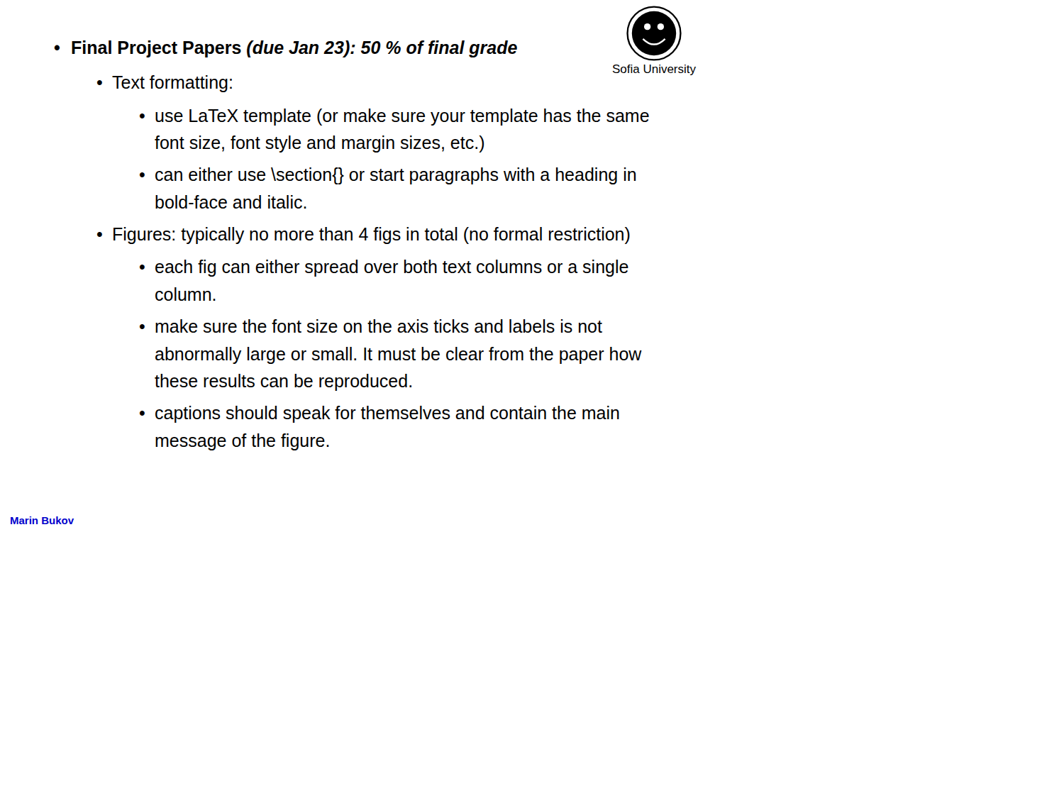Sofia University
Final Project Papers (due Jan 23): 50 % of final grade
Text formatting:
use LaTeX template (or make sure your template has the same font size, font style and margin sizes, etc.)
can either use \section{} or start paragraphs with a heading in bold-face and italic.
Figures: typically no more than 4 figs in total (no formal restriction)
each fig can either spread over both text columns or a single column.
make sure the font size on the axis ticks and labels is not abnormally large or small. It must be clear from the paper how these results can be reproduced.
captions should speak for themselves and contain the main message of the figure.
Marin Bukov